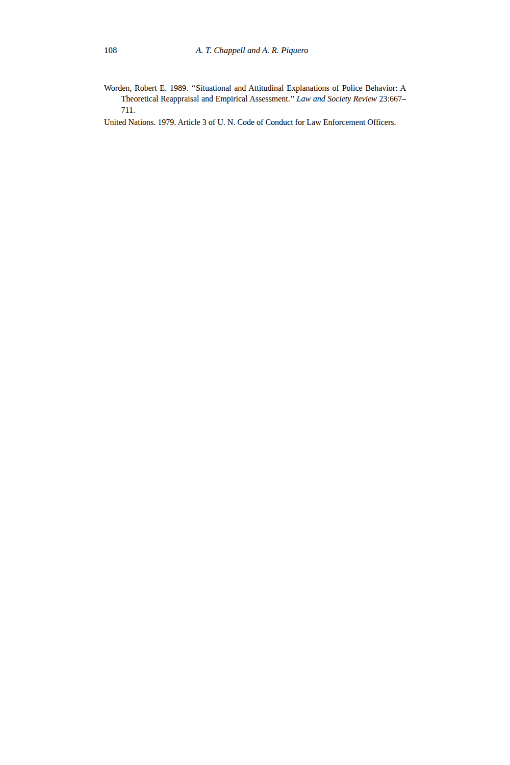108 A. T. Chappell and A. R. Piquero
Worden, Robert E. 1989. ‘‘Situational and Attitudinal Explanations of Police Behavior: A Theoretical Reappraisal and Empirical Assessment.’’ Law and Society Review 23:667–711.
United Nations. 1979. Article 3 of U. N. Code of Conduct for Law Enforcement Officers.